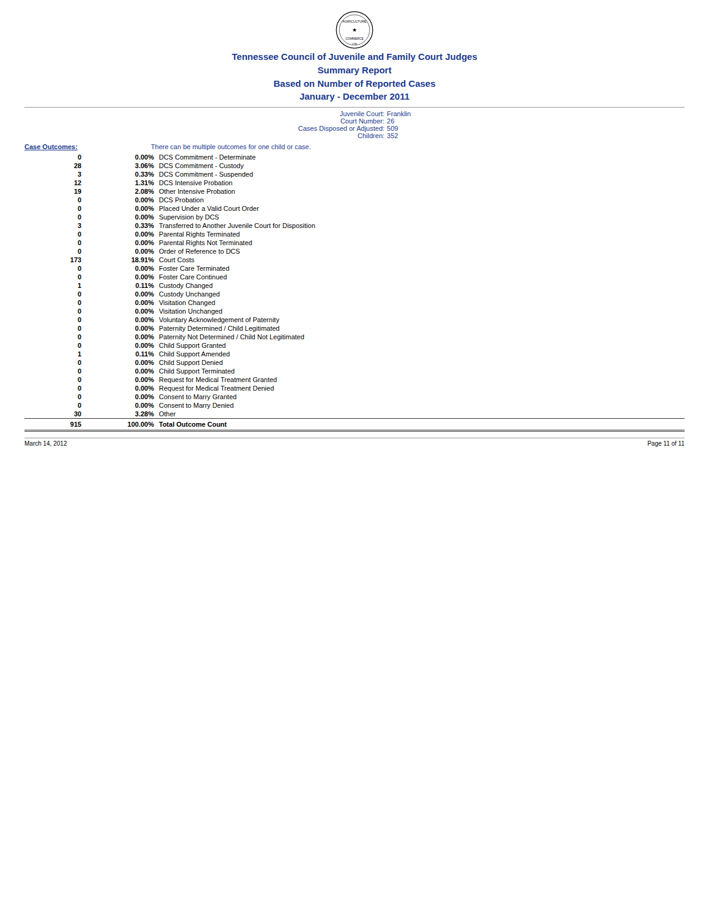Tennessee Council of Juvenile and Family Court Judges
Summary Report
Based on Number of Reported Cases
January - December 2011
| Juvenile Court: | Franklin |
| Court Number: | 26 |
| Cases Disposed or Adjusted: | 509 |
| Children: | 352 |
Case Outcomes: There can be multiple outcomes for one child or case.
| 0 | 0.00% | DCS Commitment - Determinate |
| 28 | 3.06% | DCS Commitment - Custody |
| 3 | 0.33% | DCS Commitment - Suspended |
| 12 | 1.31% | DCS Intensive Probation |
| 19 | 2.08% | Other Intensive Probation |
| 0 | 0.00% | DCS Probation |
| 0 | 0.00% | Placed Under a Valid Court Order |
| 0 | 0.00% | Supervision by DCS |
| 3 | 0.33% | Transferred to Another Juvenile Court for Disposition |
| 0 | 0.00% | Parental Rights Terminated |
| 0 | 0.00% | Parental Rights Not Terminated |
| 0 | 0.00% | Order of Reference to DCS |
| 173 | 18.91% | Court Costs |
| 0 | 0.00% | Foster Care Terminated |
| 0 | 0.00% | Foster Care Continued |
| 1 | 0.11% | Custody Changed |
| 0 | 0.00% | Custody Unchanged |
| 0 | 0.00% | Visitation Changed |
| 0 | 0.00% | Visitation Unchanged |
| 0 | 0.00% | Voluntary Acknowledgement of Paternity |
| 0 | 0.00% | Paternity Determined / Child Legitimated |
| 0 | 0.00% | Paternity Not Determined / Child Not Legitimated |
| 0 | 0.00% | Child Support Granted |
| 1 | 0.11% | Child Support Amended |
| 0 | 0.00% | Child Support Denied |
| 0 | 0.00% | Child Support Terminated |
| 0 | 0.00% | Request for Medical Treatment Granted |
| 0 | 0.00% | Request for Medical Treatment Denied |
| 0 | 0.00% | Consent to Marry Granted |
| 0 | 0.00% | Consent to Marry Denied |
| 30 | 3.28% | Other |
| 915 | 100.00% | Total Outcome Count |
March 14, 2012 Page 11 of 11